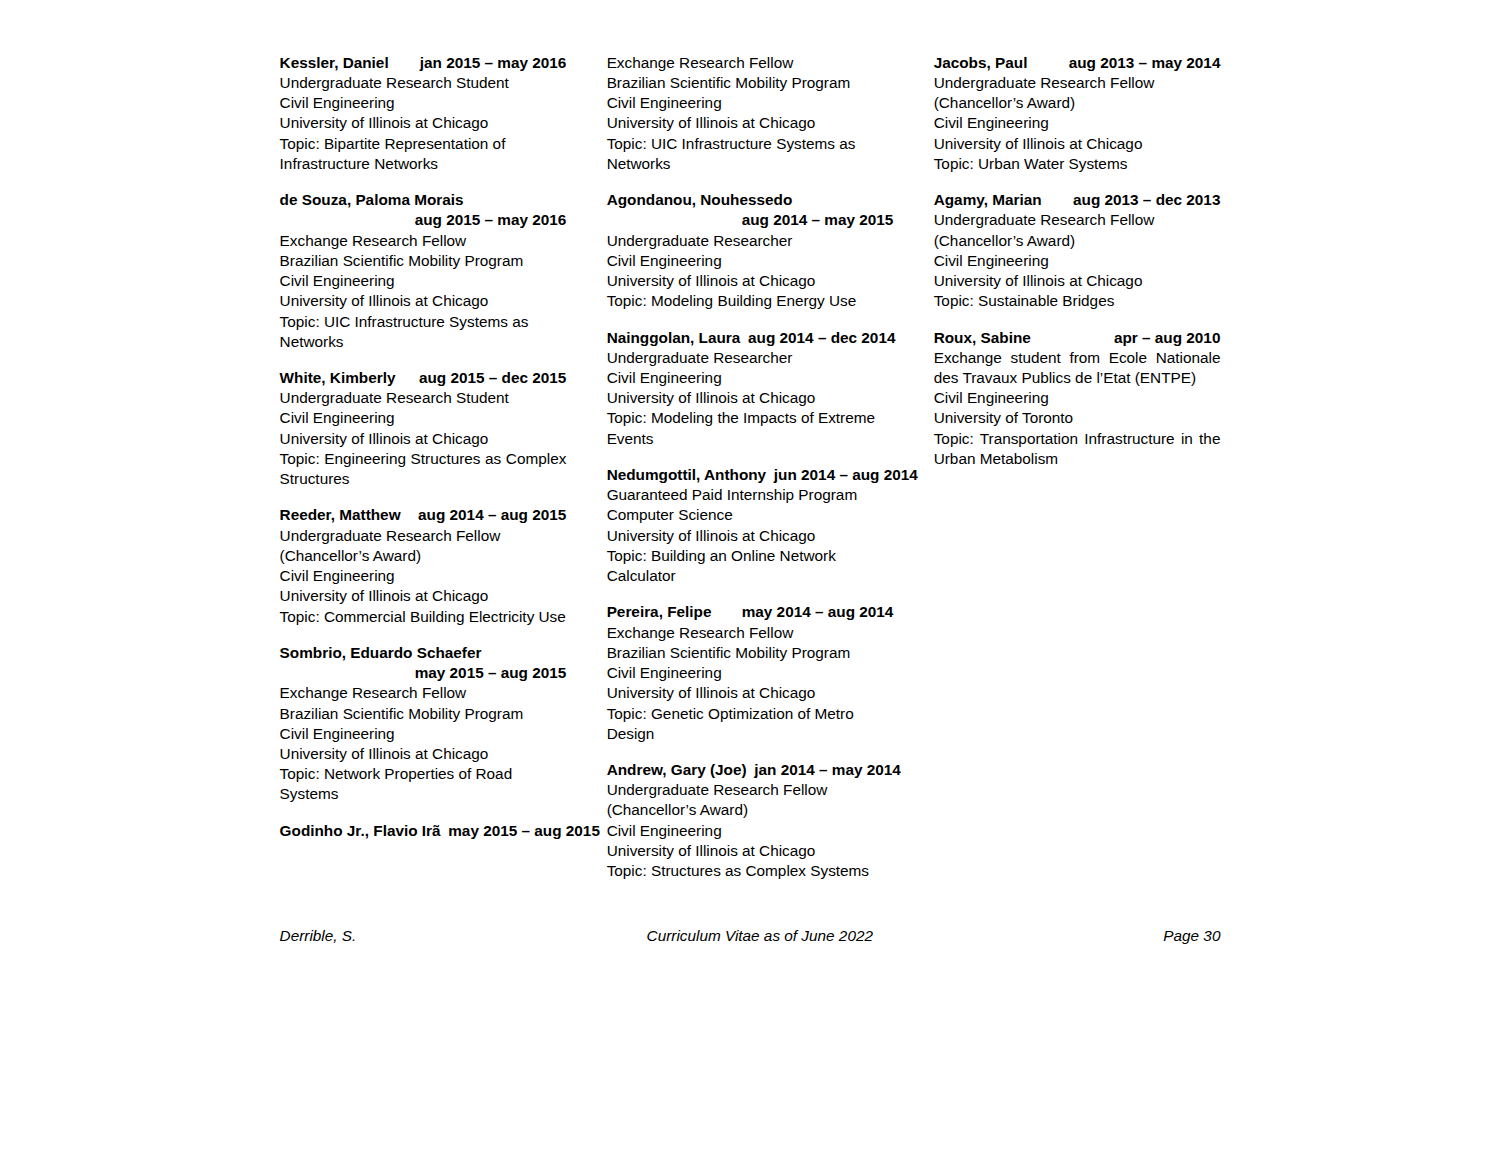Kessler, Daniel jan 2015 – may 2016
Undergraduate Research Student Civil Engineering University of Illinois at Chicago Topic: Bipartite Representation of Infrastructure Networks
de Souza, Paloma Morais aug 2015 – may 2016
Exchange Research Fellow Brazilian Scientific Mobility Program Civil Engineering University of Illinois at Chicago Topic: UIC Infrastructure Systems as Networks
White, Kimberly aug 2015 – dec 2015
Undergraduate Research Student Civil Engineering University of Illinois at Chicago Topic: Engineering Structures as Complex Structures
Reeder, Matthew aug 2014 – aug 2015
Undergraduate Research Fellow (Chancellor’s Award) Civil Engineering University of Illinois at Chicago Topic: Commercial Building Electricity Use
Sombrio, Eduardo Schaefer may 2015 – aug 2015
Exchange Research Fellow Brazilian Scientific Mobility Program Civil Engineering University of Illinois at Chicago Topic: Network Properties of Road Systems
Godinho Jr., Flavio Irã may 2015 – aug 2015
Exchange Research Fellow Brazilian Scientific Mobility Program Civil Engineering University of Illinois at Chicago Topic: UIC Infrastructure Systems as Networks
Agondanou, Nouhessedo aug 2014 – may 2015
Undergraduate Researcher Civil Engineering University of Illinois at Chicago Topic: Modeling Building Energy Use
Nainggolan, Laura aug 2014 – dec 2014
Undergraduate Researcher Civil Engineering University of Illinois at Chicago Topic: Modeling the Impacts of Extreme Events
Nedumgottil, Anthony jun 2014 – aug 2014
Guaranteed Paid Internship Program Computer Science University of Illinois at Chicago Topic: Building an Online Network Calculator
Pereira, Felipe may 2014 – aug 2014
Exchange Research Fellow Brazilian Scientific Mobility Program Civil Engineering University of Illinois at Chicago Topic: Genetic Optimization of Metro Design
Andrew, Gary (Joe) jan 2014 – may 2014
Undergraduate Research Fellow (Chancellor’s Award) Civil Engineering University of Illinois at Chicago Topic: Structures as Complex Systems
Jacobs, Paul aug 2013 – may 2014
Undergraduate Research Fellow (Chancellor’s Award) Civil Engineering University of Illinois at Chicago Topic: Urban Water Systems
Agamy, Marian aug 2013 – dec 2013
Undergraduate Research Fellow (Chancellor’s Award) Civil Engineering University of Illinois at Chicago Topic: Sustainable Bridges
Roux, Sabine apr – aug 2010
Exchange student from Ecole Nationale des Travaux Publics de l’Etat (ENTPE) Civil Engineering University of Toronto Topic: Transportation Infrastructure in the Urban Metabolism
Derrible, S. Curriculum Vitae as of June 2022 Page 30